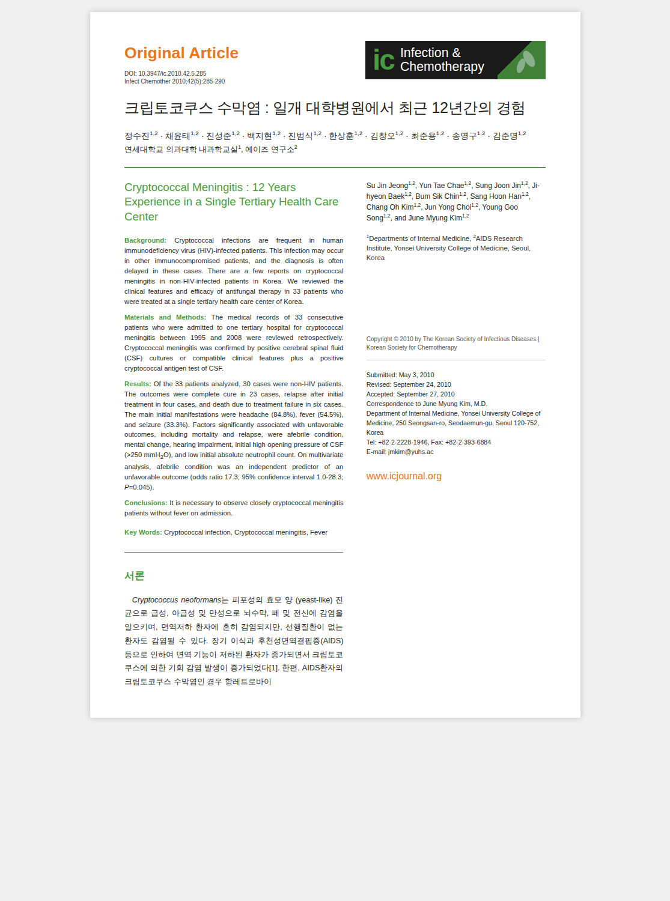Original Article
DOI: 10.3947/ic.2010.42.5.285
Infect Chemother 2010;42(5):285-290
ic
Infection &
Chemotherapy
크립토코쿠스 수막염 : 일개 대학병원에서 최근 12년간의 경험
정수진1,2 · 채윤태1,2 · 진성준1,2 · 백지현1,2 · 진범식1,2 · 한상훈1,2 · 김창오1,2 · 최준용1,2 · 송영구1,2 · 김준명1,2
연세대학교 의과대학 내과학교실1, 에이즈 연구소2
Cryptococcal Meningitis : 12 Years Experience in a Single Tertiary Health Care Center
Background: Cryptococcal infections are frequent in human immunodeficiency virus (HIV)-infected patients. This infection may occur in other immunocompromised patients, and the diagnosis is often delayed in these cases. There are a few reports on cryptococcal meningitis in non-HIV-infected patients in Korea. We reviewed the clinical features and efficacy of antifungal therapy in 33 patients who were treated at a single tertiary health care center of Korea.
Materials and Methods: The medical records of 33 consecutive patients who were admitted to one tertiary hospital for cryptococcal meningitis between 1995 and 2008 were reviewed retrospectively. Cryptococcal meningitis was confirmed by positive cerebral spinal fluid (CSF) cultures or compatible clinical features plus a positive cryptococcal antigen test of CSF.
Results: Of the 33 patients analyzed, 30 cases were non-HIV patients. The outcomes were complete cure in 23 cases, relapse after initial treatment in four cases, and death due to treatment failure in six cases. The main initial manifestations were headache (84.8%), fever (54.5%), and seizure (33.3%). Factors significantly associated with unfavorable outcomes, including mortality and relapse, were afebrile condition, mental change, hearing impairment, initial high opening pressure of CSF (>250 mmH2O), and low initial absolute neutrophil count. On multivariate analysis, afebrile condition was an independent predictor of an unfavorable outcome (odds ratio 17.3; 95% confidence interval 1.0-28.3; P=0.045).
Conclusions: It is necessary to observe closely cryptococcal meningitis patients without fever on admission.
Key Words: Cryptococcal infection, Cryptococcal meningitis, Fever
서론
Cryptococcus neoformans는 피포성의 효모 양 (yeast-like) 진균으로 급성, 아급성 및 만성으로 뇌수막, 폐 및 전신에 감염을 일으키며, 면역저하 환자에 흔히 감염되지만, 선행질환이 없는 환자도 감염될 수 있다. 장기 이식과 후천성면역결핍증(AIDS) 등으로 인하여 면역 기능이 저하된 환자가 증가되면서 크립토코쿠스에 의한 기회 감염 발생이 증가되었다[1]. 한편, AIDS환자의 크립토코쿠스 수막염인 경우 항레트로바이
Su Jin Jeong1,2, Yun Tae Chae1,2, Sung Joon Jin1,2, Ji-hyeon Baek1,2, Bum Sik Chin1,2, Sang Hoon Han1,2, Chang Oh Kim1,2, Jun Yong Choi1,2, Young Goo Song1,2, and June Myung Kim1,2
1Departments of Internal Medicine, 2AIDS Research Institute, Yonsei University College of Medicine, Seoul, Korea
Copyright © 2010 by The Korean Society of Infectious Diseases | Korean Society for Chemotherapy
Submitted: May 3, 2010
Revised: September 24, 2010
Accepted: September 27, 2010
Correspondence to June Myung Kim, M.D.
Department of Internal Medicine, Yonsei University College of Medicine, 250 Seongsan-ro, Seodaemun-gu, Seoul 120-752, Korea
Tel: +82-2-2228-1946, Fax: +82-2-393-6884
E-mail: jmkim@yuhs.ac
www.icjournal.org